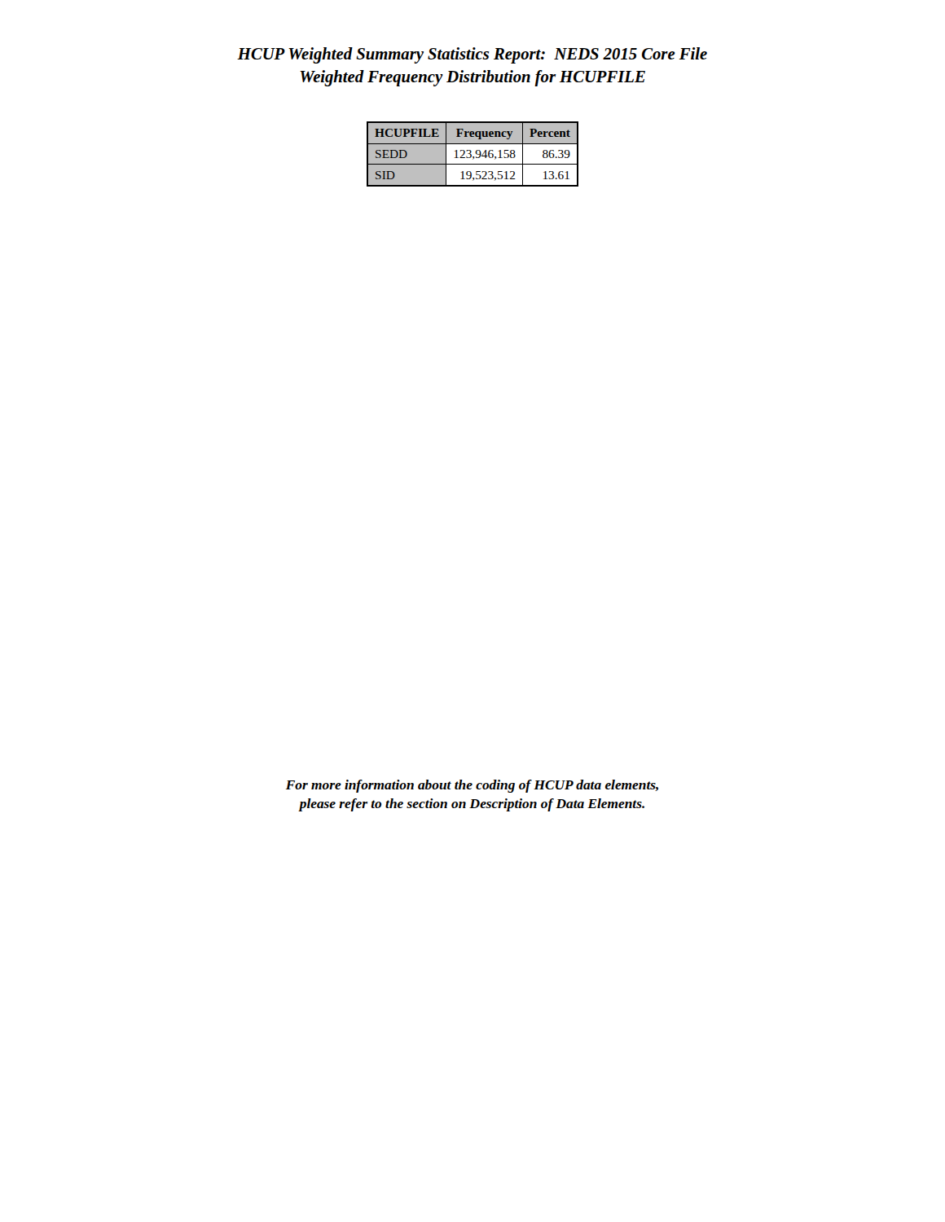HCUP Weighted Summary Statistics Report: NEDS 2015 Core File
Weighted Frequency Distribution for HCUPFILE
| HCUPFILE | Frequency | Percent |
| --- | --- | --- |
| SEDD | 123,946,158 | 86.39 |
| SID | 19,523,512 | 13.61 |
For more information about the coding of HCUP data elements,
please refer to the section on Description of Data Elements.